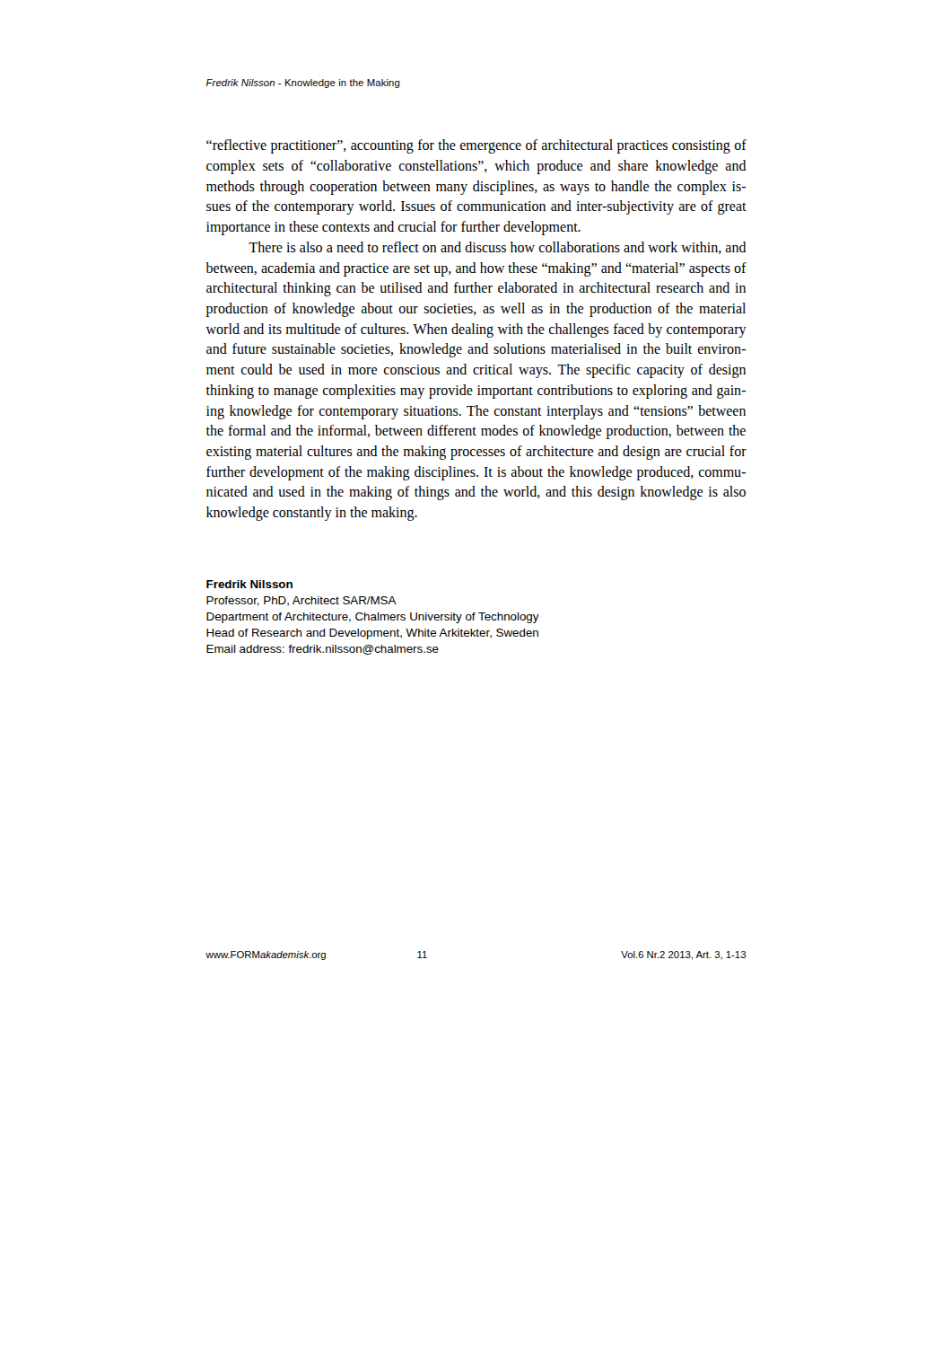Fredrik Nilsson - Knowledge in the Making
“reflective practitioner”, accounting for the emergence of architectural practices consisting of complex sets of “collaborative constellations”, which produce and share knowledge and methods through cooperation between many disciplines, as ways to handle the complex issues of the contemporary world. Issues of communication and inter-subjectivity are of great importance in these contexts and crucial for further development.
There is also a need to reflect on and discuss how collaborations and work within, and between, academia and practice are set up, and how these “making” and “material” aspects of architectural thinking can be utilised and further elaborated in architectural research and in production of knowledge about our societies, as well as in the production of the material world and its multitude of cultures. When dealing with the challenges faced by contemporary and future sustainable societies, knowledge and solutions materialised in the built environment could be used in more conscious and critical ways. The specific capacity of design thinking to manage complexities may provide important contributions to exploring and gaining knowledge for contemporary situations. The constant interplays and “tensions” between the formal and the informal, between different modes of knowledge production, between the existing material cultures and the making processes of architecture and design are crucial for further development of the making disciplines. It is about the knowledge produced, communicated and used in the making of things and the world, and this design knowledge is also knowledge constantly in the making.
Fredrik Nilsson
Professor, PhD, Architect SAR/MSA
Department of Architecture, Chalmers University of Technology
Head of Research and Development, White Arkitekter, Sweden
Email address: fredrik.nilsson@chalmers.se
www.FORMakademisk.org
11
Vol.6 Nr.2 2013, Art. 3, 1-13